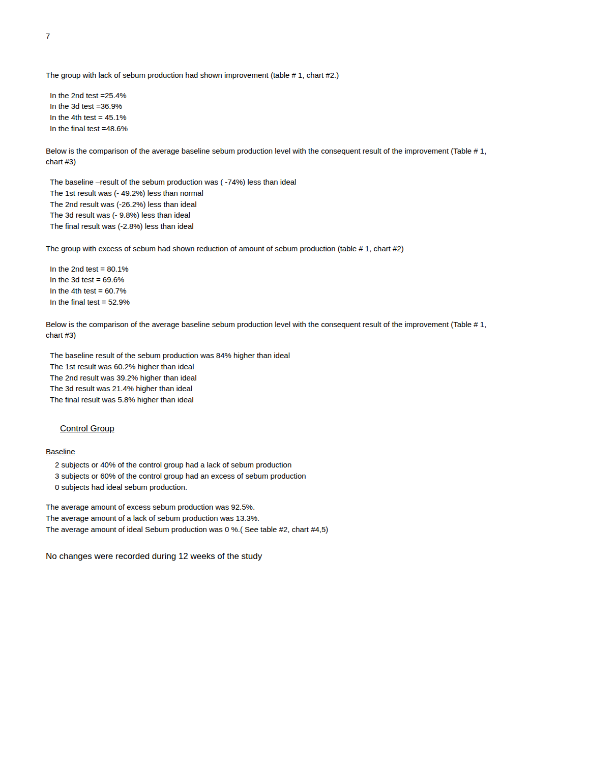7
The group with lack of sebum production had shown improvement (table # 1, chart #2.)
In the 2nd test =25.4%
In the 3d test =36.9%
In the 4th test = 45.1%
In the final test =48.6%
Below is the comparison of the average baseline sebum production level with the consequent result of the improvement (Table # 1, chart #3)
The baseline –result of the sebum production was ( -74%) less than ideal
The 1st result was (- 49.2%) less than normal
The 2nd result was (-26.2%) less than ideal
The 3d result was (- 9.8%) less than ideal
The final result was (-2.8%) less than ideal
The group with excess of sebum had shown reduction of amount of sebum production (table # 1, chart #2)
In the 2nd test = 80.1%
In the 3d test = 69.6%
In the 4th test = 60.7%
In the final test = 52.9%
Below is the comparison of the average baseline sebum production level with the consequent result of the improvement (Table # 1, chart #3)
The baseline result of the sebum production was 84% higher than ideal
The 1st result was 60.2% higher than ideal
The 2nd result was 39.2% higher than ideal
The 3d result was 21.4% higher than ideal
The final result was 5.8% higher than ideal
Control Group
Baseline
2 subjects or 40% of the control group had a lack of sebum production
3 subjects or 60% of the control group had an excess of sebum production
0 subjects had ideal sebum production.
The average amount of excess sebum production was 92.5%.
The average amount of a lack of sebum production was 13.3%.
The average amount of ideal Sebum production was 0 %.( See table #2, chart #4,5)
No changes were recorded during 12 weeks of the study